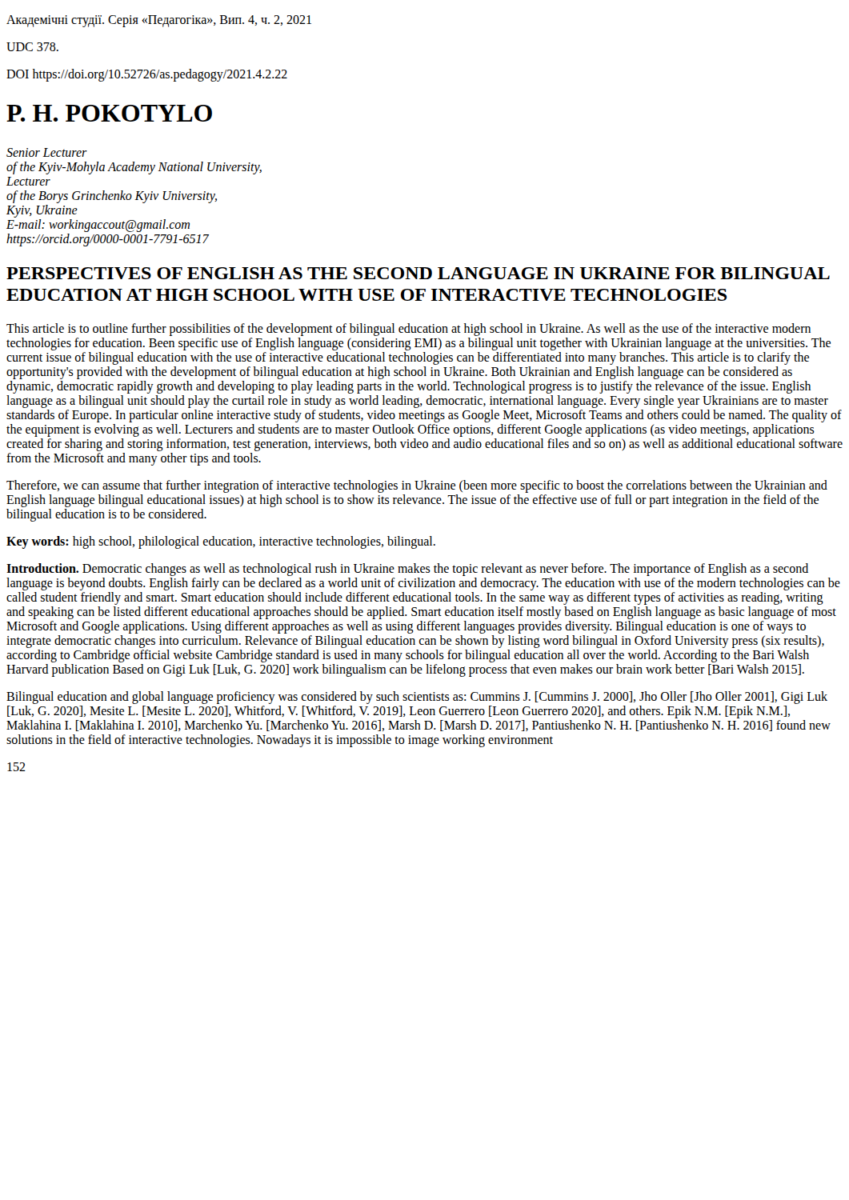Академічні студії. Серія «Педагогіка», Вип. 4, ч. 2, 2021
UDC 378.
DOI https://doi.org/10.52726/as.pedagogy/2021.4.2.22
P. H. POKOTYLO
Senior Lecturer
of the Kyiv-Mohyla Academy National University,
Lecturer
of the Borys Grinchenko Kyiv University,
Kyiv, Ukraine
E-mail: workingaccout@gmail.com
https://orcid.org/0000-0001-7791-6517
PERSPECTIVES OF ENGLISH AS THE SECOND LANGUAGE IN UKRAINE FOR BILINGUAL EDUCATION AT HIGH SCHOOL WITH USE OF INTERACTIVE TECHNOLOGIES
This article is to outline further possibilities of the development of bilingual education at high school in Ukraine. As well as the use of the interactive modern technologies for education. Been specific use of English language (considering EMI) as a bilingual unit together with Ukrainian language at the universities. The current issue of bilingual education with the use of interactive educational technologies can be differentiated into many branches. This article is to clarify the opportunity's provided with the development of bilingual education at high school in Ukraine. Both Ukrainian and English language can be considered as dynamic, democratic rapidly growth and developing to play leading parts in the world. Technological progress is to justify the relevance of the issue. English language as a bilingual unit should play the curtail role in study as world leading, democratic, international language. Every single year Ukrainians are to master standards of Europe. In particular online interactive study of students, video meetings as Google Meet, Microsoft Teams and others could be named. The quality of the equipment is evolving as well. Lecturers and students are to master Outlook Office options, different Google applications (as video meetings, applications created for sharing and storing information, test generation, interviews, both video and audio educational files and so on) as well as additional educational software from the Microsoft and many other tips and tools.
Therefore, we can assume that further integration of interactive technologies in Ukraine (been more specific to boost the correlations between the Ukrainian and English language bilingual educational issues) at high school is to show its relevance. The issue of the effective use of full or part integration in the field of the bilingual education is to be considered.
Key words: high school, philological education, interactive technologies, bilingual.
Introduction. Democratic changes as well as technological rush in Ukraine makes the topic relevant as never before. The importance of English as a second language is beyond doubts. English fairly can be declared as a world unit of civilization and democracy. The education with use of the modern technologies can be called student friendly and smart. Smart education should include different educational tools. In the same way as different types of activities as reading, writing and speaking can be listed different educational approaches should be applied. Smart education itself mostly based on English language as basic language of most Microsoft and Google applications. Using different approaches as well as using different languages provides diversity. Bilingual education is one of ways to integrate democratic changes into curriculum. Relevance of Bilingual education can be shown by listing word bilingual in Oxford University press (six results), according to Cambridge official website Cambridge standard is used in many schools for bilingual education all over the world. According to the Bari Walsh Harvard publication Based on Gigi Luk [Luk, G. 2020] work bilingualism can be lifelong process that even makes our brain work better [Bari Walsh 2015].
Bilingual education and global language proficiency was considered by such scientists as: Cummins J. [Cummins J. 2000], Jho Oller [Jho Oller 2001], Gigi Luk [Luk, G. 2020], Mesite L. [Mesite L. 2020], Whitford, V. [Whitford, V. 2019], Leon Guerrero [Leon Guerrero 2020], and others. Epik N.M. [Epik N.M.], Maklahina I. [Maklahina I. 2010], Marchenko Yu. [Marchenko Yu. 2016], Marsh D. [Marsh D. 2017], Pantiushenko N. H. [Pantiushenko N. H. 2016] found new solutions in the field of interactive technologies. Nowadays it is impossible to image working environment
152